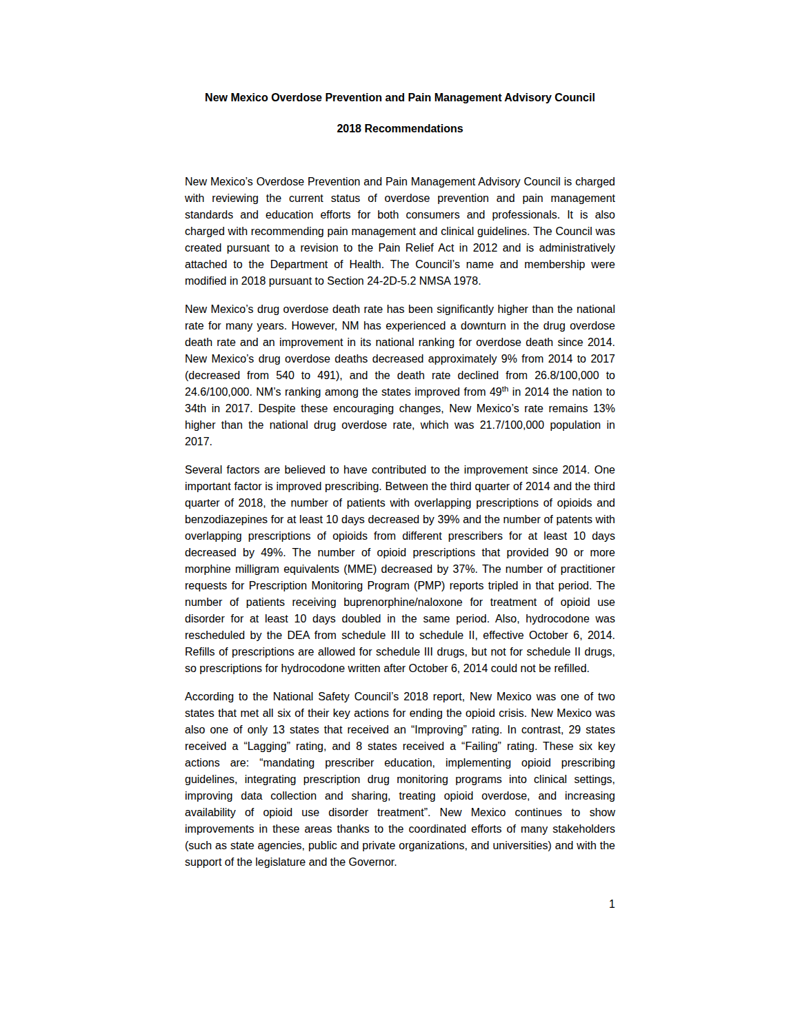New Mexico Overdose Prevention and Pain Management Advisory Council
2018 Recommendations
New Mexico’s Overdose Prevention and Pain Management Advisory Council is charged with reviewing the current status of overdose prevention and pain management standards and education efforts for both consumers and professionals. It is also charged with recommending pain management and clinical guidelines. The Council was created pursuant to a revision to the Pain Relief Act in 2012 and is administratively attached to the Department of Health. The Council’s name and membership were modified in 2018 pursuant to Section 24-2D-5.2 NMSA 1978.
New Mexico’s drug overdose death rate has been significantly higher than the national rate for many years. However, NM has experienced a downturn in the drug overdose death rate and an improvement in its national ranking for overdose death since 2014. New Mexico’s drug overdose deaths decreased approximately 9% from 2014 to 2017 (decreased from 540 to 491), and the death rate declined from 26.8/100,000 to 24.6/100,000. NM’s ranking among the states improved from 49th in 2014 the nation to 34th in 2017. Despite these encouraging changes, New Mexico’s rate remains 13% higher than the national drug overdose rate, which was 21.7/100,000 population in 2017.
Several factors are believed to have contributed to the improvement since 2014. One important factor is improved prescribing. Between the third quarter of 2014 and the third quarter of 2018, the number of patients with overlapping prescriptions of opioids and benzodiazepines for at least 10 days decreased by 39% and the number of patents with overlapping prescriptions of opioids from different prescribers for at least 10 days decreased by 49%. The number of opioid prescriptions that provided 90 or more morphine milligram equivalents (MME) decreased by 37%. The number of practitioner requests for Prescription Monitoring Program (PMP) reports tripled in that period. The number of patients receiving buprenorphine/naloxone for treatment of opioid use disorder for at least 10 days doubled in the same period. Also, hydrocodone was rescheduled by the DEA from schedule III to schedule II, effective October 6, 2014. Refills of prescriptions are allowed for schedule III drugs, but not for schedule II drugs, so prescriptions for hydrocodone written after October 6, 2014 could not be refilled.
According to the National Safety Council’s 2018 report, New Mexico was one of two states that met all six of their key actions for ending the opioid crisis. New Mexico was also one of only 13 states that received an “Improving” rating. In contrast, 29 states received a “Lagging” rating, and 8 states received a “Failing” rating. These six key actions are: “mandating prescriber education, implementing opioid prescribing guidelines, integrating prescription drug monitoring programs into clinical settings, improving data collection and sharing, treating opioid overdose, and increasing availability of opioid use disorder treatment”. New Mexico continues to show improvements in these areas thanks to the coordinated efforts of many stakeholders (such as state agencies, public and private organizations, and universities) and with the support of the legislature and the Governor.
1